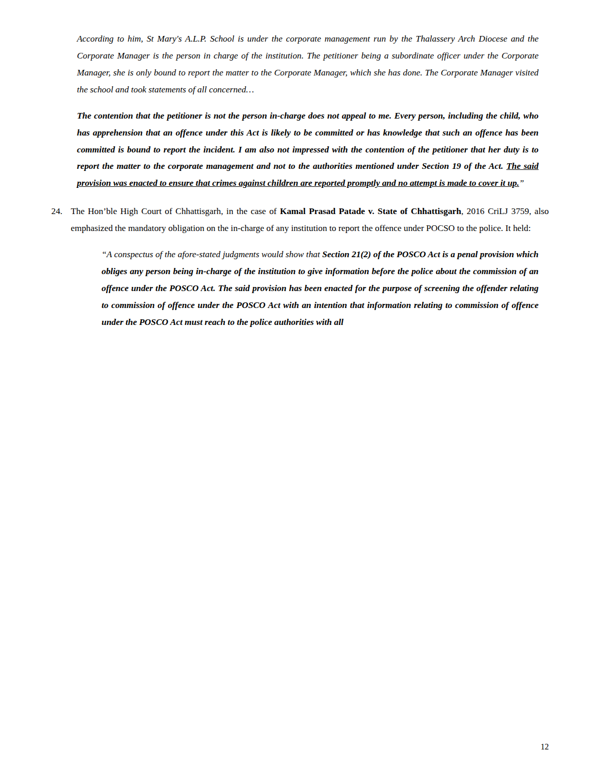According to him, St Mary's A.L.P. School is under the corporate management run by the Thalassery Arch Diocese and the Corporate Manager is the person in charge of the institution. The petitioner being a subordinate officer under the Corporate Manager, she is only bound to report the matter to the Corporate Manager, which she has done. The Corporate Manager visited the school and took statements of all concerned…
The contention that the petitioner is not the person in-charge does not appeal to me. Every person, including the child, who has apprehension that an offence under this Act is likely to be committed or has knowledge that such an offence has been committed is bound to report the incident. I am also not impressed with the contention of the petitioner that her duty is to report the matter to the corporate management and not to the authorities mentioned under Section 19 of the Act. The said provision was enacted to ensure that crimes against children are reported promptly and no attempt is made to cover it up.”
The Hon’ble High Court of Chhattisgarh, in the case of Kamal Prasad Patade v. State of Chhattisgarh, 2016 CriLJ 3759, also emphasized the mandatory obligation on the in-charge of any institution to report the offence under POCSO to the police. It held:
“A conspectus of the afore-stated judgments would show that Section 21(2) of the POSCO Act is a penal provision which obliges any person being in-charge of the institution to give information before the police about the commission of an offence under the POSCO Act. The said provision has been enacted for the purpose of screening the offender relating to commission of offence under the POSCO Act with an intention that information relating to commission of offence under the POSCO Act must reach to the police authorities with all
12